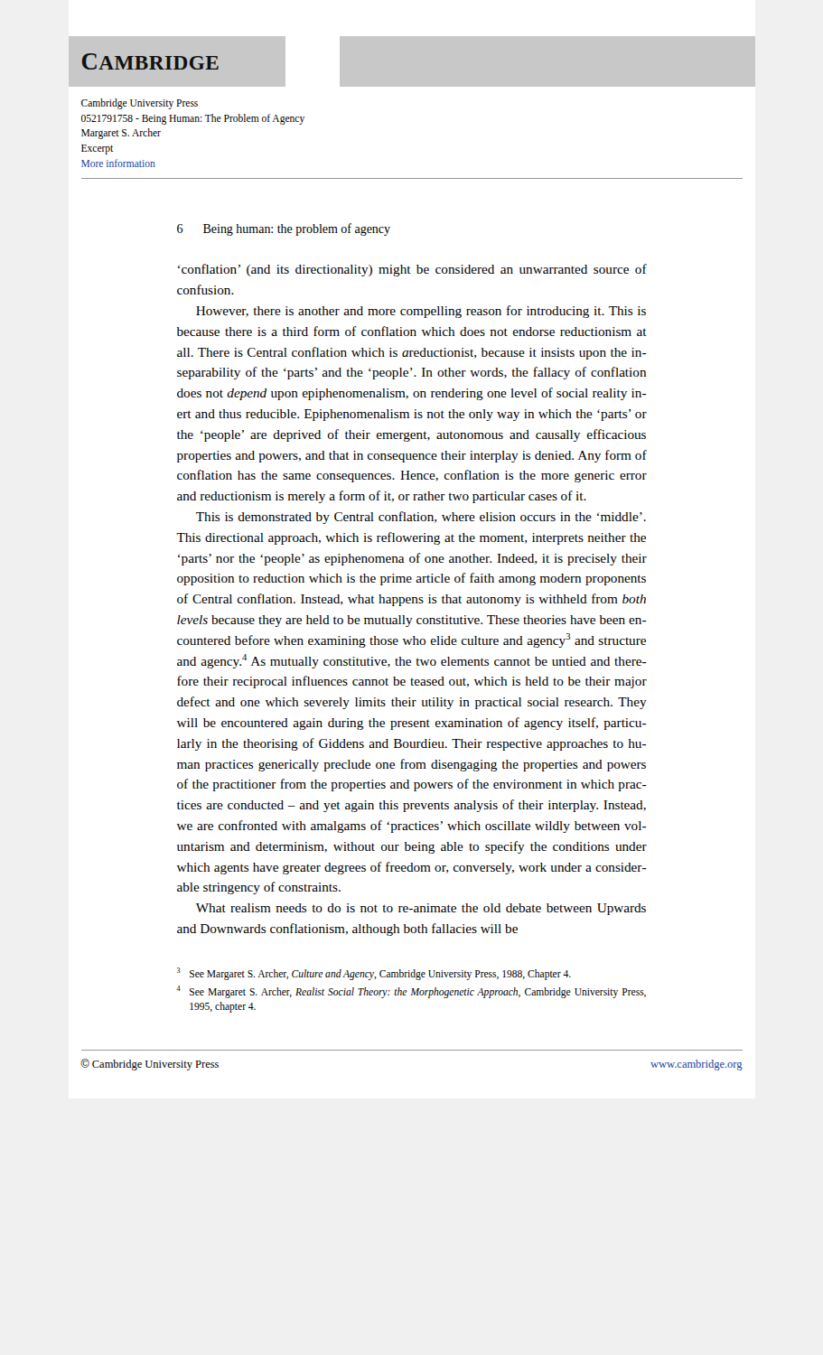CAMBRIDGE
Cambridge University Press
0521791758 - Being Human: The Problem of Agency
Margaret S. Archer
Excerpt
More information
6 Being human: the problem of agency
‘conflation’ (and its directionality) might be considered an unwarranted source of confusion.
However, there is another and more compelling reason for introducing it. This is because there is a third form of conflation which does not endorse reductionism at all. There is Central conflation which is areductionist, because it insists upon the inseparability of the ‘parts’ and the ‘people’. In other words, the fallacy of conflation does not depend upon epiphenomenalism, on rendering one level of social reality inert and thus reducible. Epiphenomenalism is not the only way in which the ‘parts’ or the ‘people’ are deprived of their emergent, autonomous and causally efficacious properties and powers, and that in consequence their interplay is denied. Any form of conflation has the same consequences. Hence, conflation is the more generic error and reductionism is merely a form of it, or rather two particular cases of it.
This is demonstrated by Central conflation, where elision occurs in the ‘middle’. This directional approach, which is reflowering at the moment, interprets neither the ‘parts’ nor the ‘people’ as epiphenomena of one another. Indeed, it is precisely their opposition to reduction which is the prime article of faith among modern proponents of Central conflation. Instead, what happens is that autonomy is withheld from both levels because they are held to be mutually constitutive. These theories have been encountered before when examining those who elide culture and agency3 and structure and agency.4 As mutually constitutive, the two elements cannot be untied and therefore their reciprocal influences cannot be teased out, which is held to be their major defect and one which severely limits their utility in practical social research. They will be encountered again during the present examination of agency itself, particularly in the theorising of Giddens and Bourdieu. Their respective approaches to human practices generically preclude one from disengaging the properties and powers of the practitioner from the properties and powers of the environment in which practices are conducted – and yet again this prevents analysis of their interplay. Instead, we are confronted with amalgams of ‘practices’ which oscillate wildly between voluntarism and determinism, without our being able to specify the conditions under which agents have greater degrees of freedom or, conversely, work under a considerable stringency of constraints.
What realism needs to do is not to re-animate the old debate between Upwards and Downwards conflationism, although both fallacies will be
3
See Margaret S. Archer, Culture and Agency, Cambridge University Press, 1988, Chapter 4.
4
See Margaret S. Archer, Realist Social Theory: the Morphogenetic Approach, Cambridge University Press, 1995, chapter 4.
© Cambridge University Press
www.cambridge.org